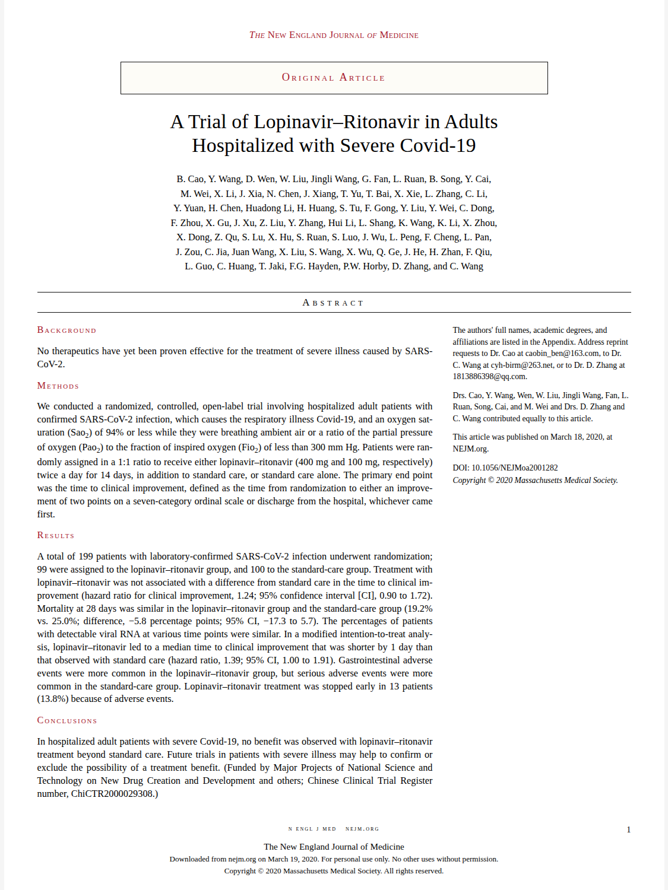The New England Journal of Medicine
Original Article
A Trial of Lopinavir–Ritonavir in Adults
Hospitalized with Severe Covid-19
B. Cao, Y. Wang, D. Wen, W. Liu, Jingli Wang, G. Fan, L. Ruan, B. Song, Y. Cai,
M. Wei, X. Li, J. Xia, N. Chen, J. Xiang, T. Yu, T. Bai, X. Xie, L. Zhang, C. Li,
Y. Yuan, H. Chen, Huadong Li, H. Huang, S. Tu, F. Gong, Y. Liu, Y. Wei, C. Dong,
F. Zhou, X. Gu, J. Xu, Z. Liu, Y. Zhang, Hui Li, L. Shang, K. Wang, K. Li, X. Zhou,
X. Dong, Z. Qu, S. Lu, X. Hu, S. Ruan, S. Luo, J. Wu, L. Peng, F. Cheng, L. Pan,
J. Zou, C. Jia, Juan Wang, X. Liu, S. Wang, X. Wu, Q. Ge, J. He, H. Zhan, F. Qiu,
L. Guo, C. Huang, T. Jaki, F.G. Hayden, P.W. Horby, D. Zhang, and C. Wang
Abstract
Background
No therapeutics have yet been proven effective for the treatment of severe illness caused by SARS-CoV-2.
Methods
We conducted a randomized, controlled, open-label trial involving hospitalized adult patients with confirmed SARS-CoV-2 infection, which causes the respiratory illness Covid-19, and an oxygen saturation (Sao2) of 94% or less while they were breathing ambient air or a ratio of the partial pressure of oxygen (Pao2) to the fraction of inspired oxygen (Fio2) of less than 300 mm Hg. Patients were randomly assigned in a 1:1 ratio to receive either lopinavir–ritonavir (400 mg and 100 mg, respectively) twice a day for 14 days, in addition to standard care, or standard care alone. The primary end point was the time to clinical improvement, defined as the time from randomization to either an improvement of two points on a seven-category ordinal scale or discharge from the hospital, whichever came first.
Results
A total of 199 patients with laboratory-confirmed SARS-CoV-2 infection underwent randomization; 99 were assigned to the lopinavir–ritonavir group, and 100 to the standard-care group. Treatment with lopinavir–ritonavir was not associated with a difference from standard care in the time to clinical improvement (hazard ratio for clinical improvement, 1.24; 95% confidence interval [CI], 0.90 to 1.72). Mortality at 28 days was similar in the lopinavir–ritonavir group and the standard-care group (19.2% vs. 25.0%; difference, −5.8 percentage points; 95% CI, −17.3 to 5.7). The percentages of patients with detectable viral RNA at various time points were similar. In a modified intention-to-treat analysis, lopinavir–ritonavir led to a median time to clinical improvement that was shorter by 1 day than that observed with standard care (hazard ratio, 1.39; 95% CI, 1.00 to 1.91). Gastrointestinal adverse events were more common in the lopinavir–ritonavir group, but serious adverse events were more common in the standard-care group. Lopinavir–ritonavir treatment was stopped early in 13 patients (13.8%) because of adverse events.
Conclusions
In hospitalized adult patients with severe Covid-19, no benefit was observed with lopinavir–ritonavir treatment beyond standard care. Future trials in patients with severe illness may help to confirm or exclude the possibility of a treatment benefit. (Funded by Major Projects of National Science and Technology on New Drug Creation and Development and others; Chinese Clinical Trial Register number, ChiCTR2000029308.)
The authors' full names, academic degrees, and affiliations are listed in the Appendix. Address reprint requests to Dr. Cao at caobin_ben@163.com, to Dr. C. Wang at cyh-birm@263.net, or to Dr. D. Zhang at 1813886398@qq.com.
Drs. Cao, Y. Wang, Wen, W. Liu, Jingli Wang, Fan, L. Ruan, Song, Cai, and M. Wei and Drs. D. Zhang and C. Wang contributed equally to this article.
This article was published on March 18, 2020, at NEJM.org.
DOI: 10.1056/NEJMoa2001282
Copyright © 2020 Massachusetts Medical Society.
n engl j med nejm.org 1
The New England Journal of Medicine
Downloaded from nejm.org on March 19, 2020. For personal use only. No other uses without permission.
Copyright © 2020 Massachusetts Medical Society. All rights reserved.